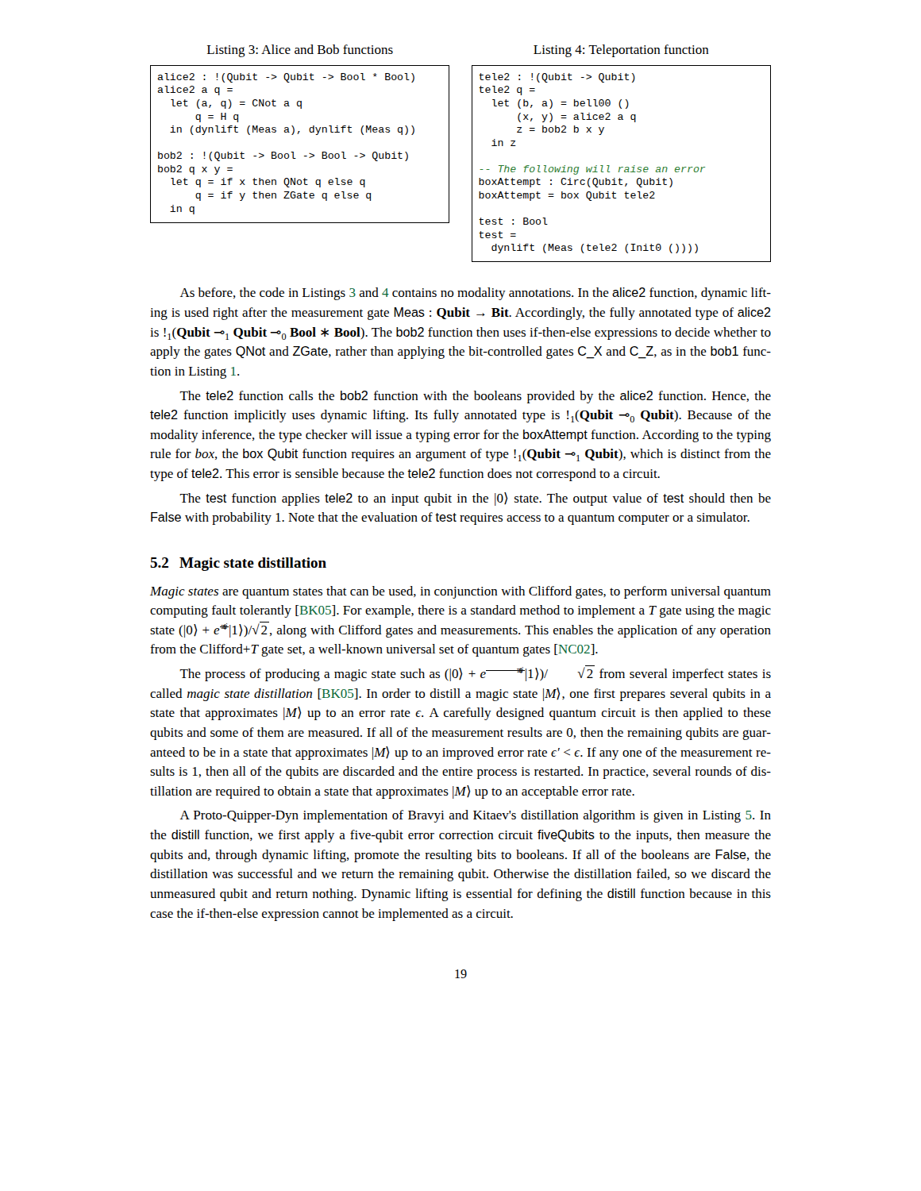Listing 3: Alice and Bob functions
alice2 : !(Qubit -> Qubit -> Bool * Bool)
alice2 a q =
  let (a, q) = CNot a q
      q = H q
  in (dynlift (Meas a), dynlift (Meas q))

bob2 : !(Qubit -> Bool -> Bool -> Qubit)
bob2 q x y =
  let q = if x then QNot q else q
      q = if y then ZGate q else q
  in q
Listing 4: Teleportation function
tele2 : !(Qubit -> Qubit)
tele2 q =
  let (b, a) = bell00 ()
      (x, y) = alice2 a q
      z = bob2 b x y
  in z

-- The following will raise an error
boxAttempt : Circ(Qubit, Qubit)
boxAttempt = box Qubit tele2

test : Bool
test =
  dynlift (Meas (tele2 (Init0 ())))
As before, the code in Listings 3 and 4 contains no modality annotations. In the alice2 function, dynamic lifting is used right after the measurement gate Meas : Qubit → Bit. Accordingly, the fully annotated type of alice2 is !1(Qubit ⊸1 Qubit ⊸0 Bool ∗ Bool). The bob2 function then uses if-then-else expressions to decide whether to apply the gates QNot and ZGate, rather than applying the bit-controlled gates C_X and C_Z, as in the bob1 function in Listing 1.
The tele2 function calls the bob2 function with the booleans provided by the alice2 function. Hence, the tele2 function implicitly uses dynamic lifting. Its fully annotated type is !1(Qubit ⊸0 Qubit). Because of the modality inference, the type checker will issue a typing error for the boxAttempt function. According to the typing rule for box, the box Qubit function requires an argument of type !1(Qubit ⊸1 Qubit), which is distinct from the type of tele2. This error is sensible because the tele2 function does not correspond to a circuit.
The test function applies tele2 to an input qubit in the |0⟩ state. The output value of test should then be False with probability 1. Note that the evaluation of test requires access to a quantum computer or a simulator.
5.2 Magic state distillation
Magic states are quantum states that can be used, in conjunction with Clifford gates, to perform universal quantum computing fault tolerantly [BK05]. For example, there is a standard method to implement a T gate using the magic state (|0⟩ + eπi 4|1⟩)/√2, along with Clifford gates and measurements. This enables the application of any operation from the Clifford+T gate set, a well-known universal set of quantum gates [NC02].
The process of producing a magic state such as (|0⟩ + eπi 4|1⟩)/√2 from several imperfect states is called magic state distillation [BK05]. In order to distill a magic state |M⟩, one first prepares several qubits in a state that approximates |M⟩ up to an error rate ϵ. A carefully designed quantum circuit is then applied to these qubits and some of them are measured. If all of the measurement results are 0, then the remaining qubits are guaranteed to be in a state that approximates |M⟩ up to an improved error rate ϵ′ < ϵ. If any one of the measurement results is 1, then all of the qubits are discarded and the entire process is restarted. In practice, several rounds of distillation are required to obtain a state that approximates |M⟩ up to an acceptable error rate.
A Proto-Quipper-Dyn implementation of Bravyi and Kitaev's distillation algorithm is given in Listing 5. In the distill function, we first apply a five-qubit error correction circuit fiveQubits to the inputs, then measure the qubits and, through dynamic lifting, promote the resulting bits to booleans. If all of the booleans are False, the distillation was successful and we return the remaining qubit. Otherwise the distillation failed, so we discard the unmeasured qubit and return nothing. Dynamic lifting is essential for defining the distill function because in this case the if-then-else expression cannot be implemented as a circuit.
19